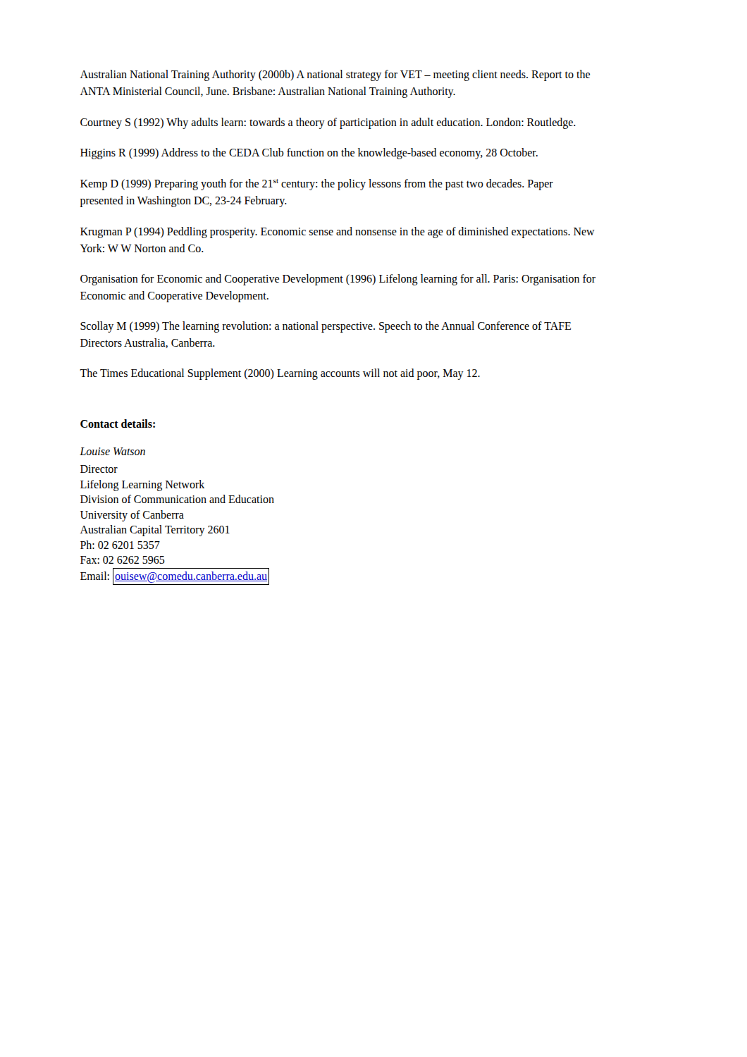Australian National Training Authority (2000b) A national strategy for VET – meeting client needs. Report to the ANTA Ministerial Council, June. Brisbane: Australian National Training Authority.
Courtney S (1992) Why adults learn: towards a theory of participation in adult education. London: Routledge.
Higgins R (1999) Address to the CEDA Club function on the knowledge-based economy, 28 October.
Kemp D (1999) Preparing youth for the 21st century: the policy lessons from the past two decades. Paper presented in Washington DC, 23-24 February.
Krugman P (1994) Peddling prosperity. Economic sense and nonsense in the age of diminished expectations. New York: W W Norton and Co.
Organisation for Economic and Cooperative Development (1996) Lifelong learning for all. Paris: Organisation for Economic and Cooperative Development.
Scollay M (1999) The learning revolution: a national perspective. Speech to the Annual Conference of TAFE Directors Australia, Canberra.
The Times Educational Supplement (2000) Learning accounts will not aid poor, May 12.
Contact details:
Louise Watson
Director
Lifelong Learning Network
Division of Communication and Education
University of Canberra
Australian Capital Territory 2601
Ph: 02 6201 5357
Fax: 02 6262 5965
Email: ouisew@comedu.canberra.edu.au